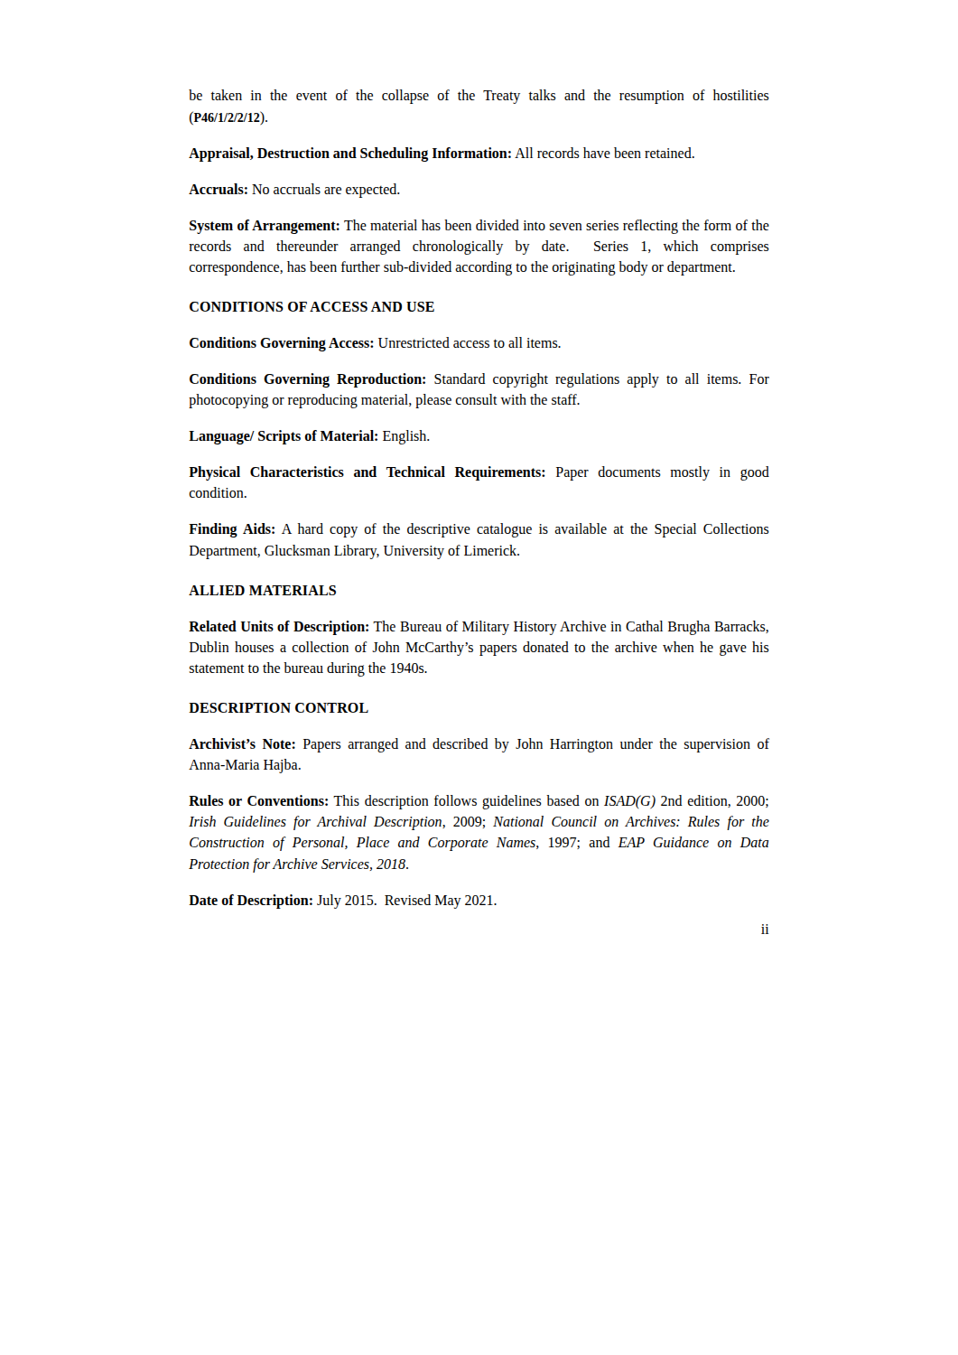be taken in the event of the collapse of the Treaty talks and the resumption of hostilities (P46/1/2/2/12).
Appraisal, Destruction and Scheduling Information: All records have been retained.
Accruals: No accruals are expected.
System of Arrangement: The material has been divided into seven series reflecting the form of the records and thereunder arranged chronologically by date. Series 1, which comprises correspondence, has been further sub-divided according to the originating body or department.
CONDITIONS OF ACCESS AND USE
Conditions Governing Access: Unrestricted access to all items.
Conditions Governing Reproduction: Standard copyright regulations apply to all items. For photocopying or reproducing material, please consult with the staff.
Language/ Scripts of Material: English.
Physical Characteristics and Technical Requirements: Paper documents mostly in good condition.
Finding Aids: A hard copy of the descriptive catalogue is available at the Special Collections Department, Glucksman Library, University of Limerick.
ALLIED MATERIALS
Related Units of Description: The Bureau of Military History Archive in Cathal Brugha Barracks, Dublin houses a collection of John McCarthy’s papers donated to the archive when he gave his statement to the bureau during the 1940s.
DESCRIPTION CONTROL
Archivist’s Note: Papers arranged and described by John Harrington under the supervision of Anna-Maria Hajba.
Rules or Conventions: This description follows guidelines based on ISAD(G) 2nd edition, 2000; Irish Guidelines for Archival Description, 2009; National Council on Archives: Rules for the Construction of Personal, Place and Corporate Names, 1997; and EAP Guidance on Data Protection for Archive Services, 2018.
Date of Description: July 2015. Revised May 2021.
ii